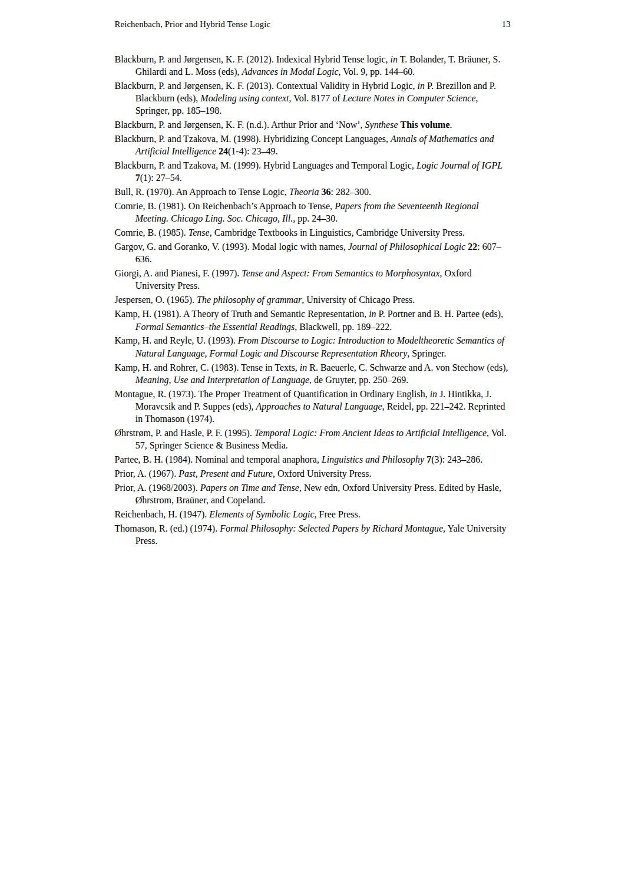Reichenbach, Prior and Hybrid Tense Logic 13
Blackburn, P. and Jørgensen, K. F. (2012). Indexical Hybrid Tense logic, in T. Bolander, T. Bräuner, S. Ghilardi and L. Moss (eds), Advances in Modal Logic, Vol. 9, pp. 144–60.
Blackburn, P. and Jørgensen, K. F. (2013). Contextual Validity in Hybrid Logic, in P. Brezillon and P. Blackburn (eds), Modeling using context, Vol. 8177 of Lecture Notes in Computer Science, Springer, pp. 185–198.
Blackburn, P. and Jørgensen, K. F. (n.d.). Arthur Prior and ‘Now’, Synthese This volume.
Blackburn, P. and Tzakova, M. (1998). Hybridizing Concept Languages, Annals of Mathematics and Artificial Intelligence 24(1-4): 23–49.
Blackburn, P. and Tzakova, M. (1999). Hybrid Languages and Temporal Logic, Logic Journal of IGPL 7(1): 27–54.
Bull, R. (1970). An Approach to Tense Logic, Theoria 36: 282–300.
Comrie, B. (1981). On Reichenbach’s Approach to Tense, Papers from the Seventeenth Regional Meeting. Chicago Ling. Soc. Chicago, Ill., pp. 24–30.
Comrie, B. (1985). Tense, Cambridge Textbooks in Linguistics, Cambridge University Press.
Gargov, G. and Goranko, V. (1993). Modal logic with names, Journal of Philosophical Logic 22: 607–636.
Giorgi, A. and Pianesi, F. (1997). Tense and Aspect: From Semantics to Morphosyntax, Oxford University Press.
Jespersen, O. (1965). The philosophy of grammar, University of Chicago Press.
Kamp, H. (1981). A Theory of Truth and Semantic Representation, in P. Portner and B. H. Partee (eds), Formal Semantics–the Essential Readings, Blackwell, pp. 189–222.
Kamp, H. and Reyle, U. (1993). From Discourse to Logic: Introduction to Modeltheoretic Semantics of Natural Language, Formal Logic and Discourse Representation Rheory, Springer.
Kamp, H. and Rohrer, C. (1983). Tense in Texts, in R. Baeuerle, C. Schwarze and A. von Stechow (eds), Meaning, Use and Interpretation of Language, de Gruyter, pp. 250–269.
Montague, R. (1973). The Proper Treatment of Quantification in Ordinary English, in J. Hintikka, J. Moravcsik and P. Suppes (eds), Approaches to Natural Language, Reidel, pp. 221–242. Reprinted in Thomason (1974).
Øhrstrøm, P. and Hasle, P. F. (1995). Temporal Logic: From Ancient Ideas to Artificial Intelligence, Vol. 57, Springer Science & Business Media.
Partee, B. H. (1984). Nominal and temporal anaphora, Linguistics and Philosophy 7(3): 243–286.
Prior, A. (1967). Past, Present and Future, Oxford University Press.
Prior, A. (1968/2003). Papers on Time and Tense, New edn, Oxford University Press. Edited by Hasle, Øhrstrom, Braüner, and Copeland.
Reichenbach, H. (1947). Elements of Symbolic Logic, Free Press.
Thomason, R. (ed.) (1974). Formal Philosophy: Selected Papers by Richard Montague, Yale University Press.